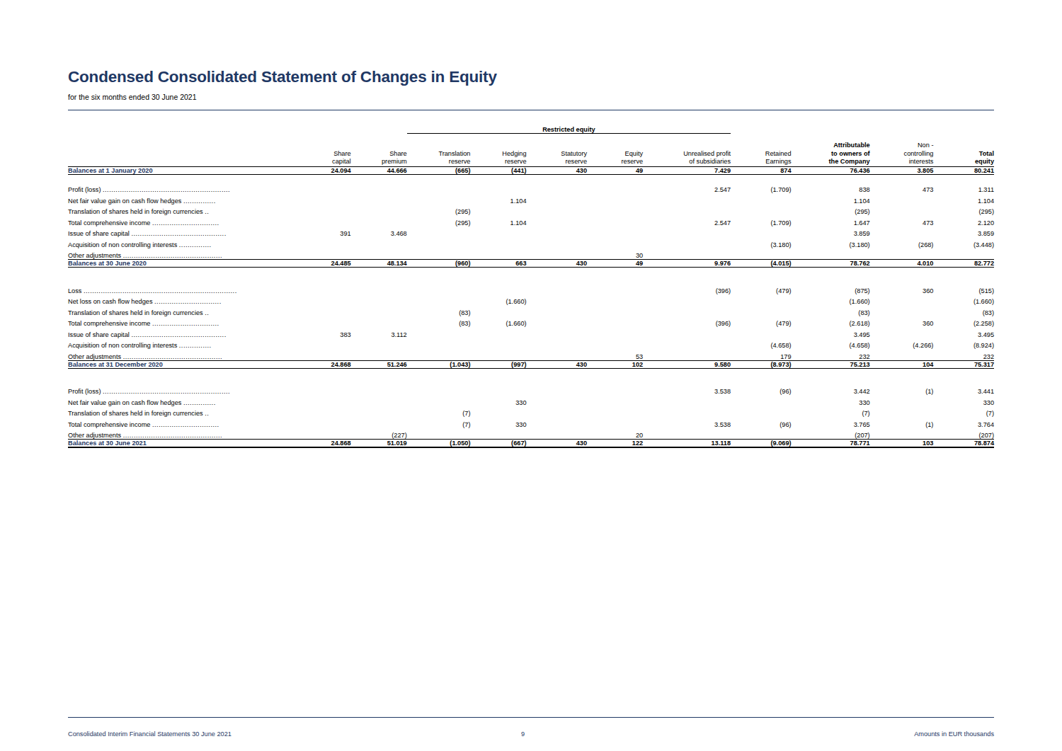Condensed Consolidated Statement of Changes in Equity
for the six months ended 30 June 2021
| | | | Restricted equity | | | | |
| | | | | | | | | | Attributable | Non - | |
| | Share | Share | Translation | Hedging | Statutory | Equity | Unrealised profit | Retained | to owners of | controlling | Total |
| | capital | premium | reserve | reserve | reserve | reserve | of subsidiaries | Earnings | the Company | interests | equity |
| Balances at 1 January 2020 | 24.094 | 44.666 | (665) | (441) | 430 | 49 | 7.429 | 874 | 76.436 | 3.805 | 80.241 |
| Profit (loss) ........................................................... | | | | | | | 2.547 | (1.709) | 838 | 473 | 1.311 |
| Net fair value gain on cash flow hedges ............... | | | | 1.104 | | | | | 1.104 | | 1.104 |
| Translation of shares held in foreign currencies .. | | | (295) | | | | | | (295) | | (295) |
| Total comprehensive income ............................... | | | (295) | 1.104 | | | 2.547 | (1.709) | 1.647 | 473 | 2.120 |
| Issue of share capital ............................................ | 391 | 3.468 | | | | | | | 3.859 | | 3.859 |
| Acquisition of non controlling interests ............... | | | | | | | | (3.180) | (3.180) | (268) | (3.448) |
| Other adjustments .............................................. | | | | | | 30 | | | | | |
| Balances at 30 June 2020 | 24.485 | 48.134 | (960) | 663 | 430 | 49 | 9.976 | (4.015) | 78.762 | 4.010 | 82.772 |
| Loss ....................................................................... | | | | | | | (396) | (479) | (875) | 360 | (515) |
| Net loss on cash flow hedges ............................... | | | | (1.660) | | | | | (1.660) | | (1.660) |
| Translation of shares held in foreign currencies .. | | | (83) | | | | | | (83) | | (83) |
| Total comprehensive income ............................... | | | (83) | (1.660) | | | (396) | (479) | (2.618) | 360 | (2.258) |
| Issue of share capital ............................................ | 383 | 3.112 | | | | | | | 3.495 | | 3.495 |
| Acquisition of non controlling interests ............... | | | | | | | | (4.658) | (4.658) | (4.266) | (8.924) |
| Other adjustments .............................................. | | | | | | 53 | | 179 | 232 | | 232 |
| Balances at 31 December 2020 | 24.868 | 51.246 | (1.043) | (997) | 430 | 102 | 9.580 | (8.973) | 75.213 | 104 | 75.317 |
| Profit (loss) ........................................................... | | | | | | | 3.538 | (96) | 3.442 | (1) | 3.441 |
| Net fair value gain on cash flow hedges ............... | | | | 330 | | | | | 330 | | 330 |
| Translation of shares held in foreign currencies .. | | | (7) | | | | | | (7) | | (7) |
| Total comprehensive income ............................... | | | (7) | 330 | | | 3.538 | (96) | 3.765 | (1) | 3.764 |
| Other adjustments .............................................. | | (227) | | | | 20 | | | (207) | | (207) |
| Balances at 30 June 2021 | 24.868 | 51.019 | (1.050) | (667) | 430 | 122 | 13.118 | (9.069) | 78.771 | 103 | 78.874 |
Consolidated Interim Financial Statements 30 June 2021 9 Amounts in EUR thousands